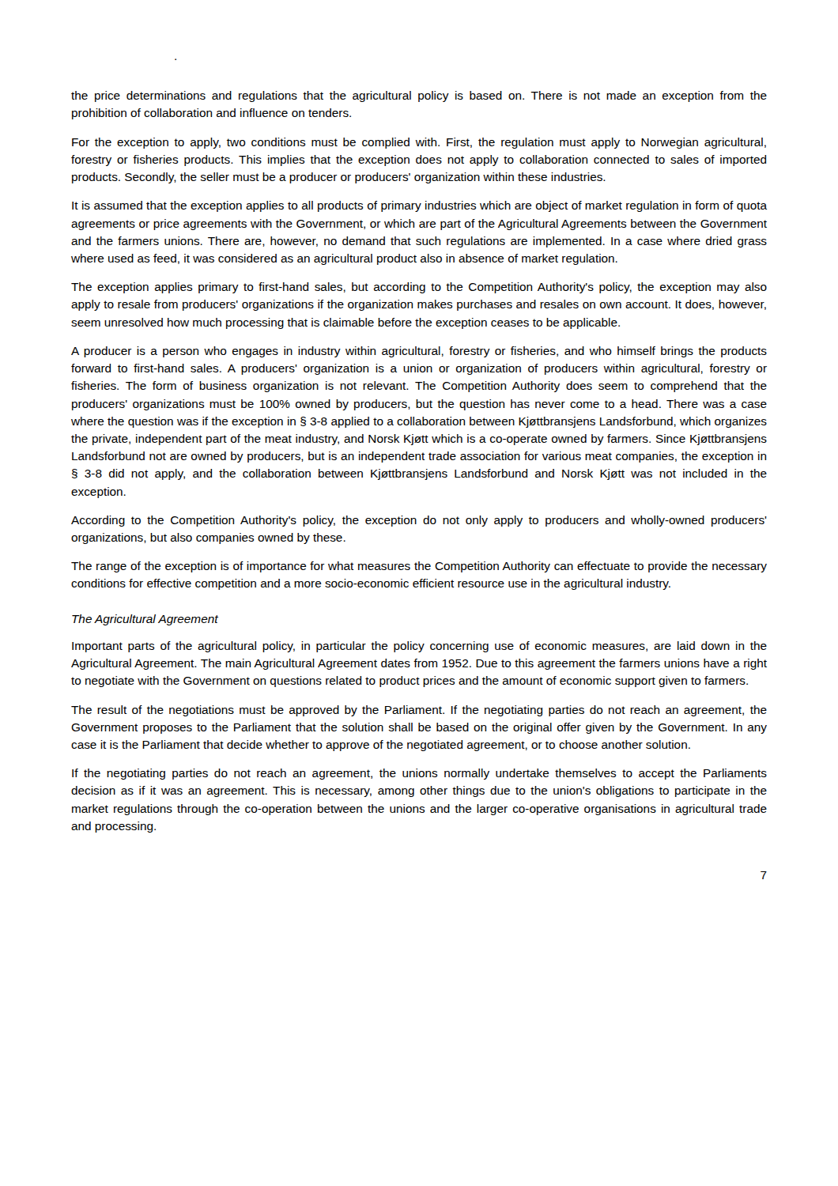.
the price determinations and regulations that the agricultural policy is based on. There is not made an exception from the prohibition of collaboration and influence on tenders.
For the exception to apply, two conditions must be complied with. First, the regulation must apply to Norwegian agricultural, forestry or fisheries products. This implies that the exception does not apply to collaboration connected to sales of imported products. Secondly, the seller must be a producer or producers' organization within these industries.
It is assumed that the exception applies to all products of primary industries which are object of market regulation in form of quota agreements or price agreements with the Government, or which are part of the Agricultural Agreements between the Government and the farmers unions. There are, however, no demand that such regulations are implemented. In a case where dried grass where used as feed, it was considered as an agricultural product also in absence of market regulation.
The exception applies primary to first-hand sales, but according to the Competition Authority's policy, the exception may also apply to resale from producers' organizations if the organization makes purchases and resales on own account. It does, however, seem unresolved how much processing that is claimable before the exception ceases to be applicable.
A producer is a person who engages in industry within agricultural, forestry or fisheries, and who himself brings the products forward to first-hand sales. A producers' organization is a union or organization of producers within agricultural, forestry or fisheries. The form of business organization is not relevant. The Competition Authority does seem to comprehend that the producers' organizations must be 100% owned by producers, but the question has never come to a head. There was a case where the question was if the exception in § 3-8 applied to a collaboration between Kjøttbransjens Landsforbund, which organizes the private, independent part of the meat industry, and Norsk Kjøtt which is a co-operate owned by farmers. Since Kjøttbransjens Landsforbund not are owned by producers, but is an independent trade association for various meat companies, the exception in § 3-8 did not apply, and the collaboration between Kjøttbransjens Landsforbund and Norsk Kjøtt was not included in the exception.
According to the Competition Authority's policy, the exception do not only apply to producers and wholly-owned producers' organizations, but also companies owned by these.
The range of the exception is of importance for what measures the Competition Authority can effectuate to provide the necessary conditions for effective competition and a more socio-economic efficient resource use in the agricultural industry.
The Agricultural Agreement
Important parts of the agricultural policy, in particular the policy concerning use of economic measures, are laid down in the Agricultural Agreement. The main Agricultural Agreement dates from 1952. Due to this agreement the farmers unions have a right to negotiate with the Government on questions related to product prices and the amount of economic support given to farmers.
The result of the negotiations must be approved by the Parliament. If the negotiating parties do not reach an agreement, the Government proposes to the Parliament that the solution shall be based on the original offer given by the Government. In any case it is the Parliament that decide whether to approve of the negotiated agreement, or to choose another solution.
If the negotiating parties do not reach an agreement, the unions normally undertake themselves to accept the Parliaments decision as if it was an agreement. This is necessary, among other things due to the union's obligations to participate in the market regulations through the co-operation between the unions and the larger co-operative organisations in agricultural trade and processing.
7